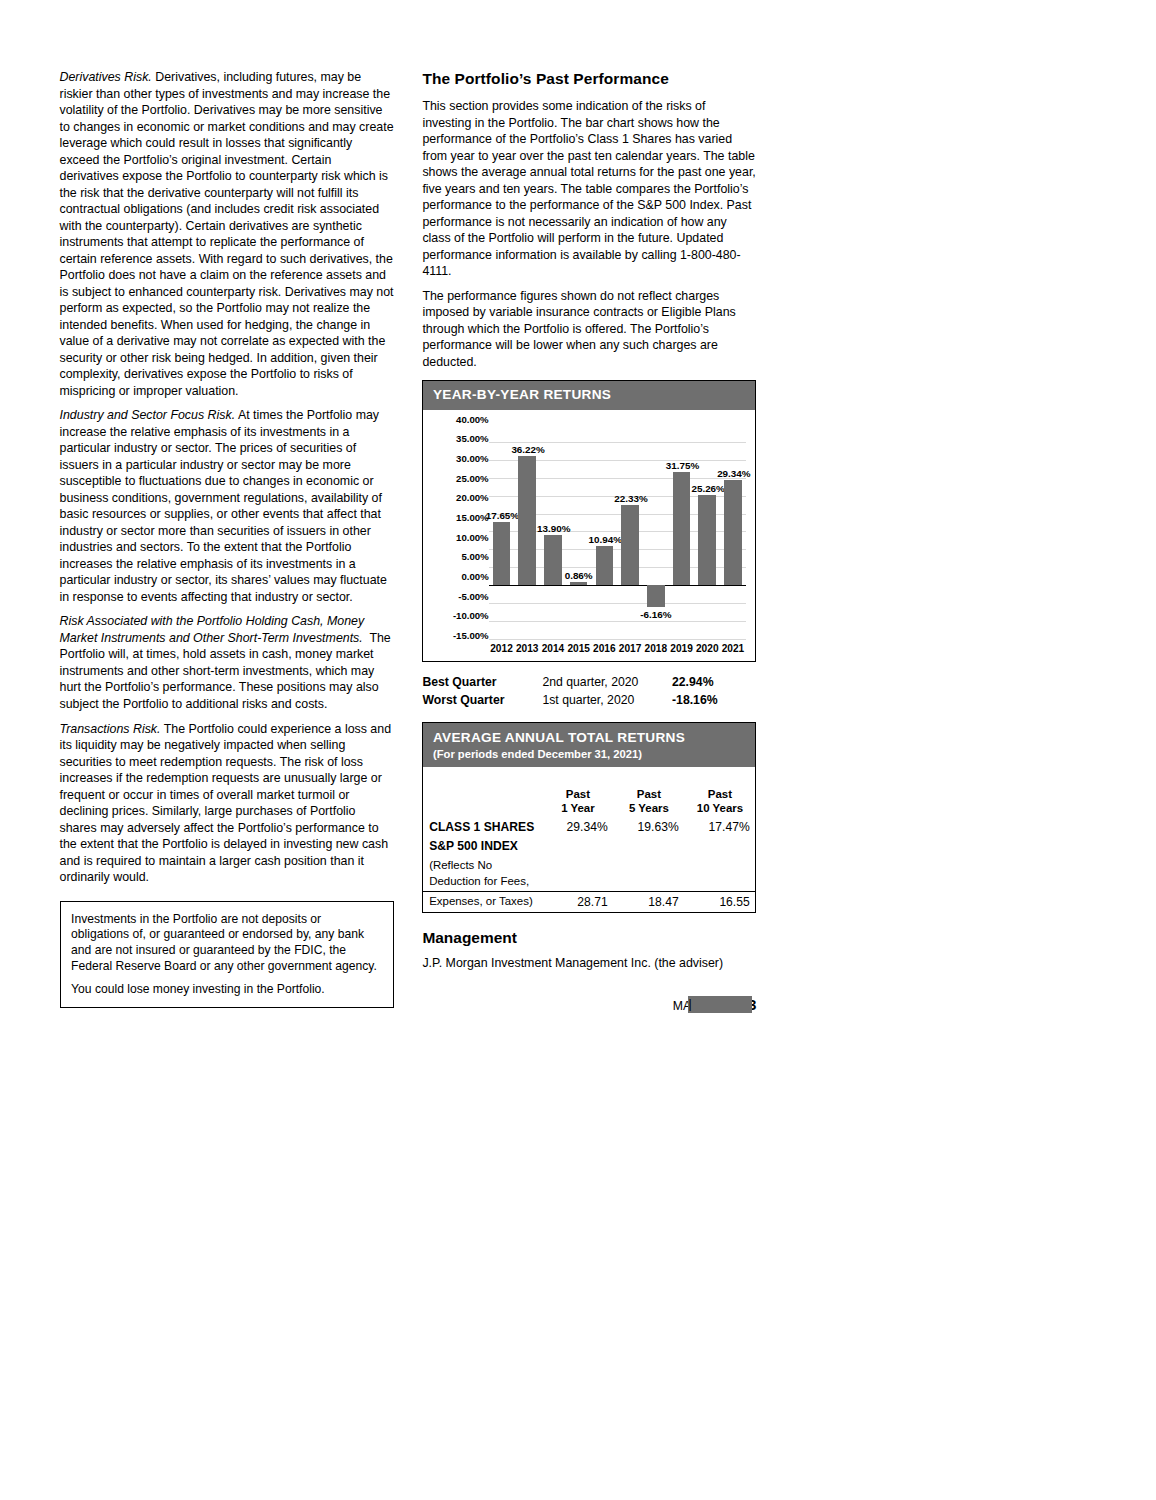Derivatives Risk. Derivatives, including futures, may be riskier than other types of investments and may increase the volatility of the Portfolio. Derivatives may be more sensitive to changes in economic or market conditions and may create leverage which could result in losses that significantly exceed the Portfolio’s original investment. Certain derivatives expose the Portfolio to counterparty risk which is the risk that the derivative counterparty will not fulfill its contractual obligations (and includes credit risk associated with the counterparty). Certain derivatives are synthetic instruments that attempt to replicate the performance of certain reference assets. With regard to such derivatives, the Portfolio does not have a claim on the reference assets and is subject to enhanced counterparty risk. Derivatives may not perform as expected, so the Portfolio may not realize the intended benefits. When used for hedging, the change in value of a derivative may not correlate as expected with the security or other risk being hedged. In addition, given their complexity, derivatives expose the Portfolio to risks of mispricing or improper valuation.
Industry and Sector Focus Risk. At times the Portfolio may increase the relative emphasis of its investments in a particular industry or sector. The prices of securities of issuers in a particular industry or sector may be more susceptible to fluctuations due to changes in economic or business conditions, government regulations, availability of basic resources or supplies, or other events that affect that industry or sector more than securities of issuers in other industries and sectors. To the extent that the Portfolio increases the relative emphasis of its investments in a particular industry or sector, its shares’ values may fluctuate in response to events affecting that industry or sector.
Risk Associated with the Portfolio Holding Cash, Money Market Instruments and Other Short-Term Investments. The Portfolio will, at times, hold assets in cash, money market instruments and other short-term investments, which may hurt the Portfolio’s performance. These positions may also subject the Portfolio to additional risks and costs.
Transactions Risk. The Portfolio could experience a loss and its liquidity may be negatively impacted when selling securities to meet redemption requests. The risk of loss increases if the redemption requests are unusually large or frequent or occur in times of overall market turmoil or declining prices. Similarly, large purchases of Portfolio shares may adversely affect the Portfolio’s performance to the extent that the Portfolio is delayed in investing new cash and is required to maintain a larger cash position than it ordinarily would.
Investments in the Portfolio are not deposits or obligations of, or guaranteed or endorsed by, any bank and are not insured or guaranteed by the FDIC, the Federal Reserve Board or any other government agency.
You could lose money investing in the Portfolio.
The Portfolio’s Past Performance
This section provides some indication of the risks of investing in the Portfolio. The bar chart shows how the performance of the Portfolio’s Class 1 Shares has varied from year to year over the past ten calendar years. The table shows the average annual total returns for the past one year, five years and ten years. The table compares the Portfolio’s performance to the performance of the S&P 500 Index. Past performance is not necessarily an indication of how any class of the Portfolio will perform in the future. Updated performance information is available by calling 1-800-480-4111.
The performance figures shown do not reflect charges imposed by variable insurance contracts or Eligible Plans through which the Portfolio is offered. The Portfolio’s performance will be lower when any such charges are deducted.
YEAR-BY-YEAR RETURNS
| 40.00% 35.00% 30.00% 25.00% 20.00% 15.00% 10.00% 5.00% 0.00% -5.00% -10.00% -15.00% | 17.65% 36.22% 13.90% 0.86% 10.94% 22.33% -6.16% 31.75% 25.26% 29.34% 2012 2013 2014 2015 2016 2017 2018 2019 2020 2021 |
| Best Quarter | 2nd quarter, 2020 | 22.94% |
| Worst Quarter | 1st quarter, 2020 | -18.16% |
AVERAGE ANNUAL TOTAL RETURNS
(For periods ended December 31, 2021)
| | Past 1 Year | Past 5 Years | Past 10 Years |
| CLASS 1 SHARES | 29.34% | 19.63% | 17.47% |
| S&P 500 INDEX | | | |
| (Reflects No Deduction for Fees, | | | |
| Expenses, or Taxes) | 28.71 | 18.47 | 16.55 |
Management
J.P. Morgan Investment Management Inc. (the adviser)
MAY 1, 2022 | 3